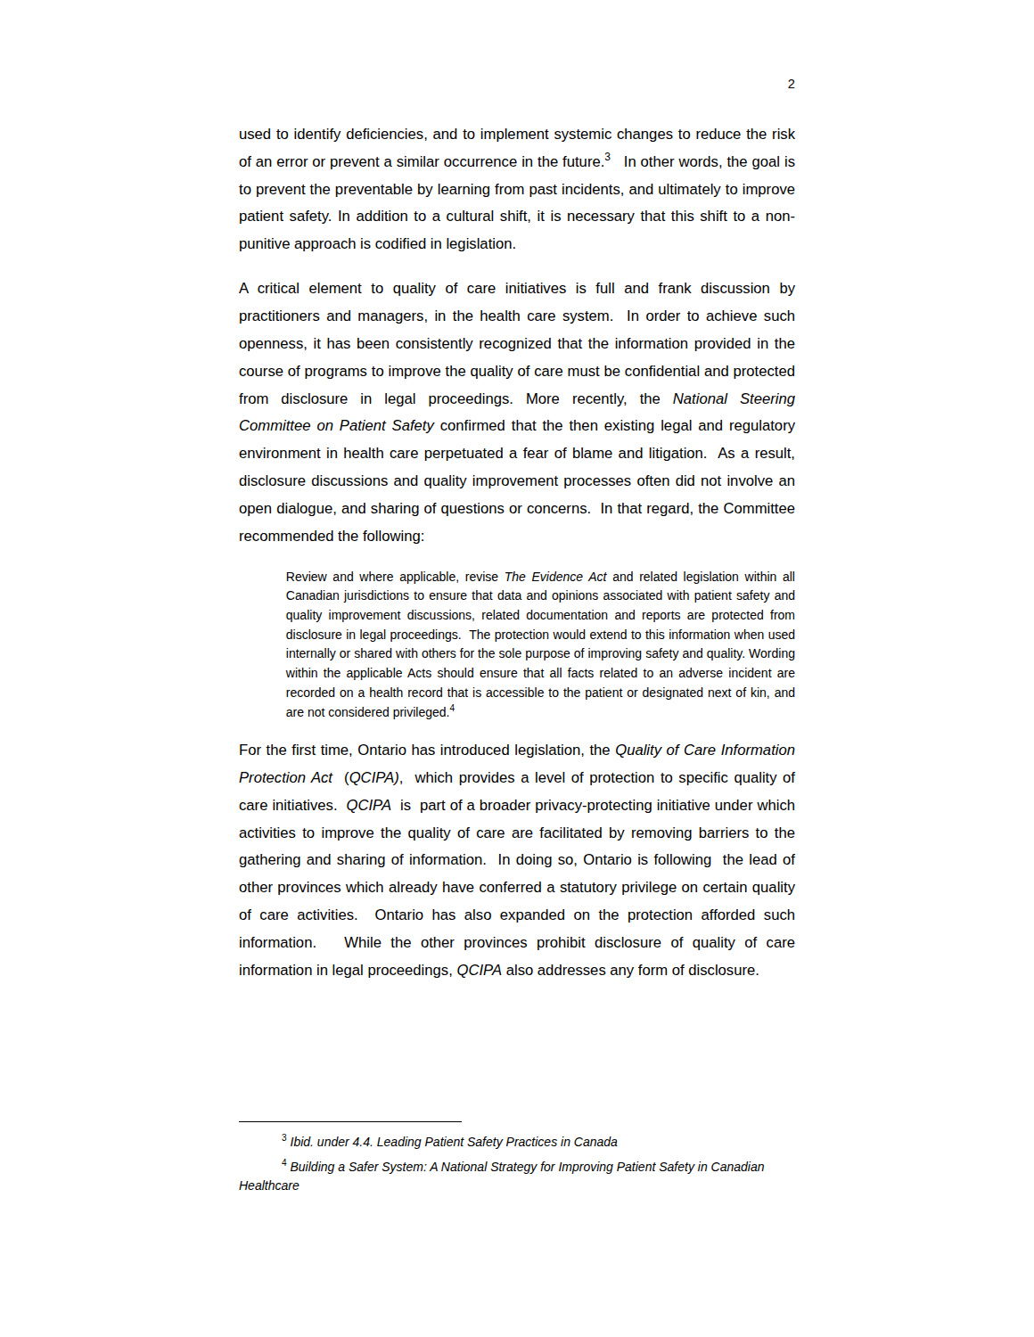2
used to identify deficiencies, and to implement systemic changes to reduce the risk of an error or prevent a similar occurrence in the future.3 In other words, the goal is to prevent the preventable by learning from past incidents, and ultimately to improve patient safety. In addition to a cultural shift, it is necessary that this shift to a non-punitive approach is codified in legislation.
A critical element to quality of care initiatives is full and frank discussion by practitioners and managers, in the health care system. In order to achieve such openness, it has been consistently recognized that the information provided in the course of programs to improve the quality of care must be confidential and protected from disclosure in legal proceedings. More recently, the National Steering Committee on Patient Safety confirmed that the then existing legal and regulatory environment in health care perpetuated a fear of blame and litigation. As a result, disclosure discussions and quality improvement processes often did not involve an open dialogue, and sharing of questions or concerns. In that regard, the Committee recommended the following:
Review and where applicable, revise The Evidence Act and related legislation within all Canadian jurisdictions to ensure that data and opinions associated with patient safety and quality improvement discussions, related documentation and reports are protected from disclosure in legal proceedings. The protection would extend to this information when used internally or shared with others for the sole purpose of improving safety and quality. Wording within the applicable Acts should ensure that all facts related to an adverse incident are recorded on a health record that is accessible to the patient or designated next of kin, and are not considered privileged.4
For the first time, Ontario has introduced legislation, the Quality of Care Information Protection Act (QCIPA), which provides a level of protection to specific quality of care initiatives. QCIPA is part of a broader privacy-protecting initiative under which activities to improve the quality of care are facilitated by removing barriers to the gathering and sharing of information. In doing so, Ontario is following the lead of other provinces which already have conferred a statutory privilege on certain quality of care activities. Ontario has also expanded on the protection afforded such information. While the other provinces prohibit disclosure of quality of care information in legal proceedings, QCIPA also addresses any form of disclosure.
3 Ibid. under 4.4. Leading Patient Safety Practices in Canada
4 Building a Safer System: A National Strategy for Improving Patient Safety in Canadian
Healthcare